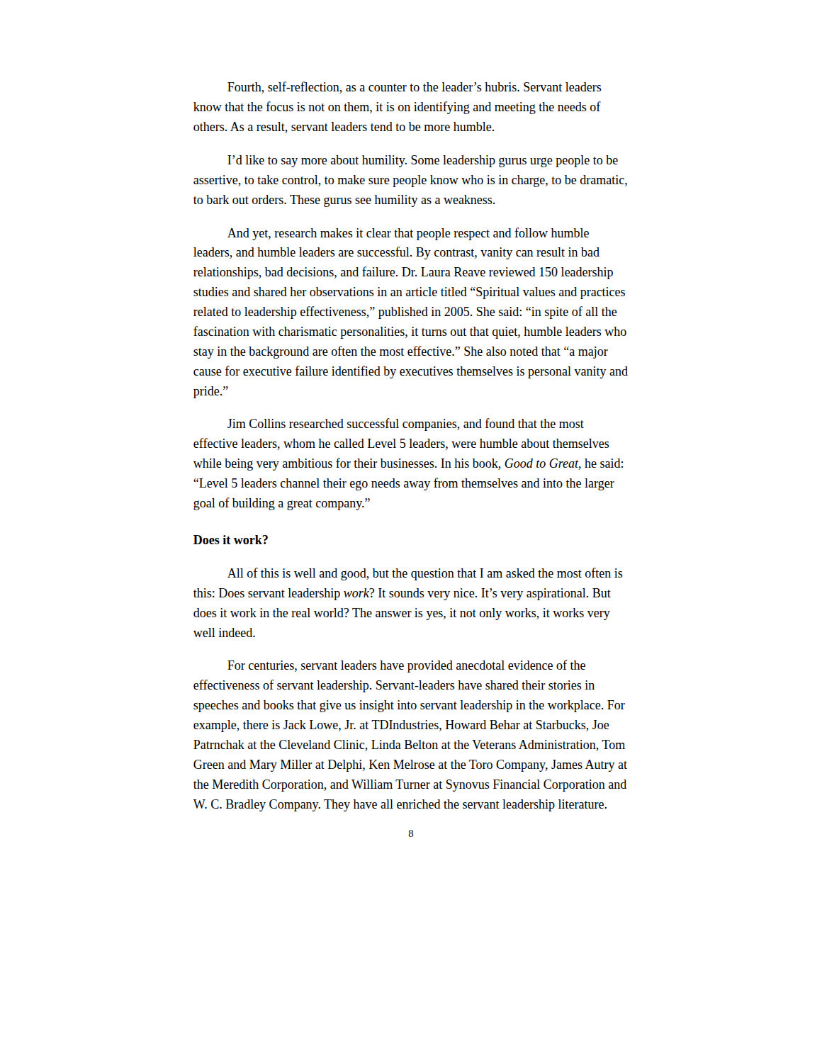Fourth, self-reflection, as a counter to the leader’s hubris. Servant leaders know that the focus is not on them, it is on identifying and meeting the needs of others. As a result, servant leaders tend to be more humble.
I’d like to say more about humility. Some leadership gurus urge people to be assertive, to take control, to make sure people know who is in charge, to be dramatic, to bark out orders. These gurus see humility as a weakness.
And yet, research makes it clear that people respect and follow humble leaders, and humble leaders are successful. By contrast, vanity can result in bad relationships, bad decisions, and failure. Dr. Laura Reave reviewed 150 leadership studies and shared her observations in an article titled “Spiritual values and practices related to leadership effectiveness,” published in 2005. She said: “in spite of all the fascination with charismatic personalities, it turns out that quiet, humble leaders who stay in the background are often the most effective.” She also noted that “a major cause for executive failure identified by executives themselves is personal vanity and pride.”
Jim Collins researched successful companies, and found that the most effective leaders, whom he called Level 5 leaders, were humble about themselves while being very ambitious for their businesses. In his book, Good to Great, he said: “Level 5 leaders channel their ego needs away from themselves and into the larger goal of building a great company.”
Does it work?
All of this is well and good, but the question that I am asked the most often is this: Does servant leadership work? It sounds very nice. It’s very aspirational. But does it work in the real world? The answer is yes, it not only works, it works very well indeed.
For centuries, servant leaders have provided anecdotal evidence of the effectiveness of servant leadership. Servant-leaders have shared their stories in speeches and books that give us insight into servant leadership in the workplace. For example, there is Jack Lowe, Jr. at TDIndustries, Howard Behar at Starbucks, Joe Patrnchak at the Cleveland Clinic, Linda Belton at the Veterans Administration, Tom Green and Mary Miller at Delphi, Ken Melrose at the Toro Company, James Autry at the Meredith Corporation, and William Turner at Synovus Financial Corporation and W. C. Bradley Company. They have all enriched the servant leadership literature.
8